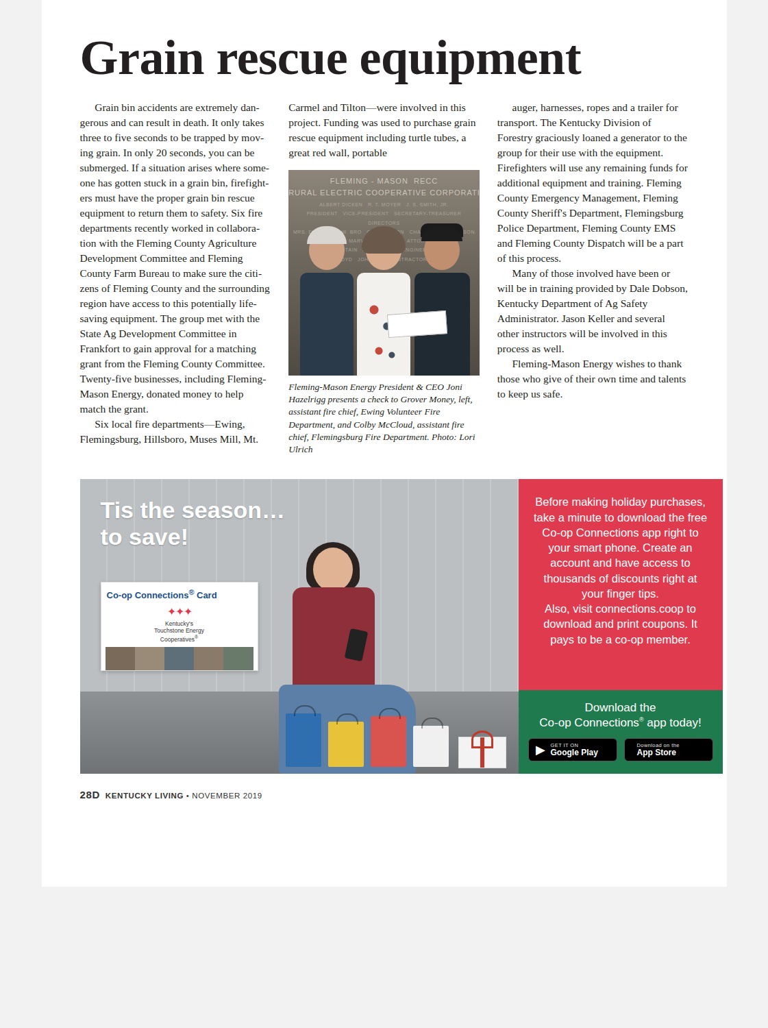Grain rescue equipment
Grain bin accidents are extremely dangerous and can result in death. It only takes three to five seconds to be trapped by moving grain. In only 20 seconds, you can be submerged. If a situation arises where someone has gotten stuck in a grain bin, firefighters must have the proper grain bin rescue equipment to return them to safety. Six fire departments recently worked in collaboration with the Fleming County Agriculture Development Committee and Fleming County Farm Bureau to make sure the citizens of Fleming County and the surrounding region have access to this potentially life-saving equipment. The group met with the State Ag Development Committee in Frankfort to gain approval for a matching grant from the Fleming County Committee. Twenty-five businesses, including Fleming-Mason Energy, donated money to help match the grant.
Six local fire departments—Ewing, Flemingsburg, Hillsboro, Muses Mill, Mt. Carmel and Tilton—were involved in this project. Funding was used to purchase grain rescue equipment including turtle tubes, a great red wall, portable
Fleming-Mason Energy President & CEO Joni Hazelrigg presents a check to Grover Money, left, assistant fire chief, Ewing Volunteer Fire Department, and Colby McCloud, assistant fire chief, Flemingsburg Fire Department. Photo: Lori Ulrich
auger, harnesses, ropes and a trailer for transport. The Kentucky Division of Forestry graciously loaned a generator to the group for their use with the equipment. Firefighters will use any remaining funds for additional equipment and training. Fleming County Emergency Management, Fleming County Sheriff's Department, Flemingsburg Police Department, Fleming County EMS and Fleming County Dispatch will be a part of this process.
Many of those involved have been or will be in training provided by Dale Dobson, Kentucky Department of Ag Safety Administrator. Jason Keller and several other instructors will be involved in this process as well.
Fleming-Mason Energy wishes to thank those who give of their own time and talents to keep us safe.
Tis the season…
to save!
Co-op Connections® Card
✦✦✦ Kentucky's
Touchstone Energy
Cooperatives®
Before making holiday purchases, take a minute to download the free Co-op Connections app right to your smart phone. Create an account and have access to thousands of discounts right at your finger tips.
Also, visit connections.coop to download and print coupons. It pays to be a co-op member.
Download the
Co-op Connections® app today!
▶ GET IT ON Google Play
Download on the App Store
28D KENTUCKY LIVING • NOVEMBER 2019